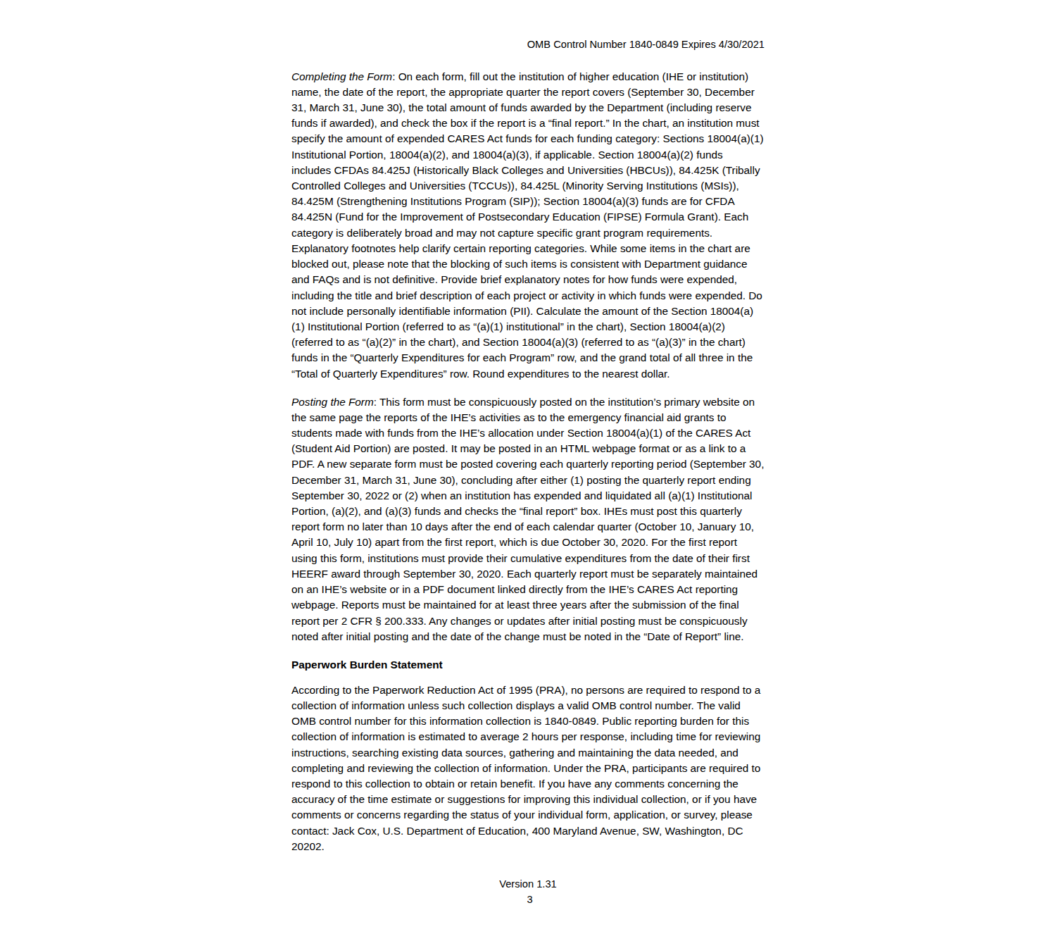OMB Control Number 1840-0849 Expires 4/30/2021
Completing the Form: On each form, fill out the institution of higher education (IHE or institution) name, the date of the report, the appropriate quarter the report covers (September 30, December 31, March 31, June 30), the total amount of funds awarded by the Department (including reserve funds if awarded), and check the box if the report is a “final report.” In the chart, an institution must specify the amount of expended CARES Act funds for each funding category: Sections 18004(a)(1) Institutional Portion, 18004(a)(2), and 18004(a)(3), if applicable. Section 18004(a)(2) funds includes CFDAs 84.425J (Historically Black Colleges and Universities (HBCUs)), 84.425K (Tribally Controlled Colleges and Universities (TCCUs)), 84.425L (Minority Serving Institutions (MSIs)), 84.425M (Strengthening Institutions Program (SIP)); Section 18004(a)(3) funds are for CFDA 84.425N (Fund for the Improvement of Postsecondary Education (FIPSE) Formula Grant). Each category is deliberately broad and may not capture specific grant program requirements. Explanatory footnotes help clarify certain reporting categories. While some items in the chart are blocked out, please note that the blocking of such items is consistent with Department guidance and FAQs and is not definitive. Provide brief explanatory notes for how funds were expended, including the title and brief description of each project or activity in which funds were expended. Do not include personally identifiable information (PII). Calculate the amount of the Section 18004(a)(1) Institutional Portion (referred to as “(a)(1) institutional” in the chart), Section 18004(a)(2) (referred to as “(a)(2)” in the chart), and Section 18004(a)(3) (referred to as “(a)(3)” in the chart) funds in the “Quarterly Expenditures for each Program” row, and the grand total of all three in the “Total of Quarterly Expenditures” row. Round expenditures to the nearest dollar.
Posting the Form: This form must be conspicuously posted on the institution’s primary website on the same page the reports of the IHE’s activities as to the emergency financial aid grants to students made with funds from the IHE’s allocation under Section 18004(a)(1) of the CARES Act (Student Aid Portion) are posted. It may be posted in an HTML webpage format or as a link to a PDF. A new separate form must be posted covering each quarterly reporting period (September 30, December 31, March 31, June 30), concluding after either (1) posting the quarterly report ending September 30, 2022 or (2) when an institution has expended and liquidated all (a)(1) Institutional Portion, (a)(2), and (a)(3) funds and checks the “final report” box. IHEs must post this quarterly report form no later than 10 days after the end of each calendar quarter (October 10, January 10, April 10, July 10) apart from the first report, which is due October 30, 2020. For the first report using this form, institutions must provide their cumulative expenditures from the date of their first HEERF award through September 30, 2020. Each quarterly report must be separately maintained on an IHE’s website or in a PDF document linked directly from the IHE’s CARES Act reporting webpage. Reports must be maintained for at least three years after the submission of the final report per 2 CFR § 200.333. Any changes or updates after initial posting must be conspicuously noted after initial posting and the date of the change must be noted in the “Date of Report” line.
Paperwork Burden Statement
According to the Paperwork Reduction Act of 1995 (PRA), no persons are required to respond to a collection of information unless such collection displays a valid OMB control number. The valid OMB control number for this information collection is 1840-0849. Public reporting burden for this collection of information is estimated to average 2 hours per response, including time for reviewing instructions, searching existing data sources, gathering and maintaining the data needed, and completing and reviewing the collection of information. Under the PRA, participants are required to respond to this collection to obtain or retain benefit. If you have any comments concerning the accuracy of the time estimate or suggestions for improving this individual collection, or if you have comments or concerns regarding the status of your individual form, application, or survey, please contact: Jack Cox, U.S. Department of Education, 400 Maryland Avenue, SW, Washington, DC 20202.
Version 1.31 3